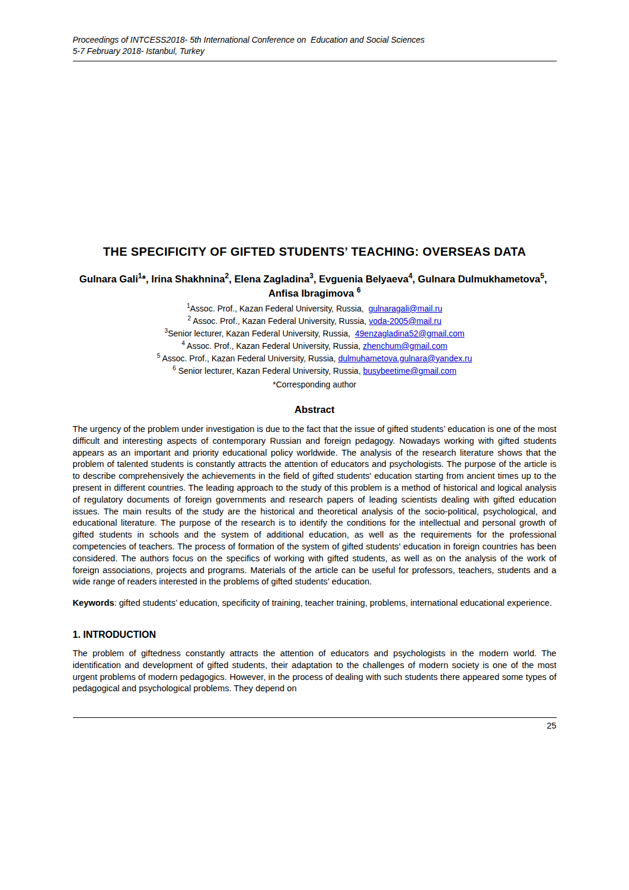Proceedings of INTCESS2018- 5th International Conference on Education and Social Sciences
5-7 February 2018- Istanbul, Turkey
THE SPECIFICITY OF GIFTED STUDENTS’ TEACHING: OVERSEAS DATA
Gulnara Gali1*, Irina Shakhnina2, Elena Zagladina3, Evguenia Belyaeva4, Gulnara Dulmukhametova5, Anfisa Ibragimova 6
1Assoc. Prof., Kazan Federal University, Russia, gulnaragali@mail.ru
2 Assoc. Prof., Kazan Federal University, Russia, voda-2005@mail.ru
3Senior lecturer, Kazan Federal University, Russia, 49enzagladina52@gmail.com
4 Assoc. Prof., Kazan Federal University, Russia, zhenchum@gmail.com
5 Assoc. Prof., Kazan Federal University, Russia, dulmuhametova.gulnara@yandex.ru
6 Senior lecturer, Kazan Federal University, Russia, busybeetime@gmail.com
*Corresponding author
Abstract
The urgency of the problem under investigation is due to the fact that the issue of gifted students’ education is one of the most difficult and interesting aspects of contemporary Russian and foreign pedagogy. Nowadays working with gifted students appears as an important and priority educational policy worldwide. The analysis of the research literature shows that the problem of talented students is constantly attracts the attention of educators and psychologists. The purpose of the article is to describe comprehensively the achievements in the field of gifted students' education starting from ancient times up to the present in different countries. The leading approach to the study of this problem is a method of historical and logical analysis of regulatory documents of foreign governments and research papers of leading scientists dealing with gifted education issues. The main results of the study are the historical and theoretical analysis of the socio-political, psychological, and educational literature. The purpose of the research is to identify the conditions for the intellectual and personal growth of gifted students in schools and the system of additional education, as well as the requirements for the professional competencies of teachers. The process of formation of the system of gifted students' education in foreign countries has been considered. The authors focus on the specifics of working with gifted students, as well as on the analysis of the work of foreign associations, projects and programs. Materials of the article can be useful for professors, teachers, students and a wide range of readers interested in the problems of gifted students' education.
Keywords: gifted students’ education, specificity of training, teacher training, problems, international educational experience.
1. INTRODUCTION
The problem of giftedness constantly attracts the attention of educators and psychologists in the modern world. The identification and development of gifted students, their adaptation to the challenges of modern society is one of the most urgent problems of modern pedagogics. However, in the process of dealing with such students there appeared some types of pedagogical and psychological problems. They depend on
25